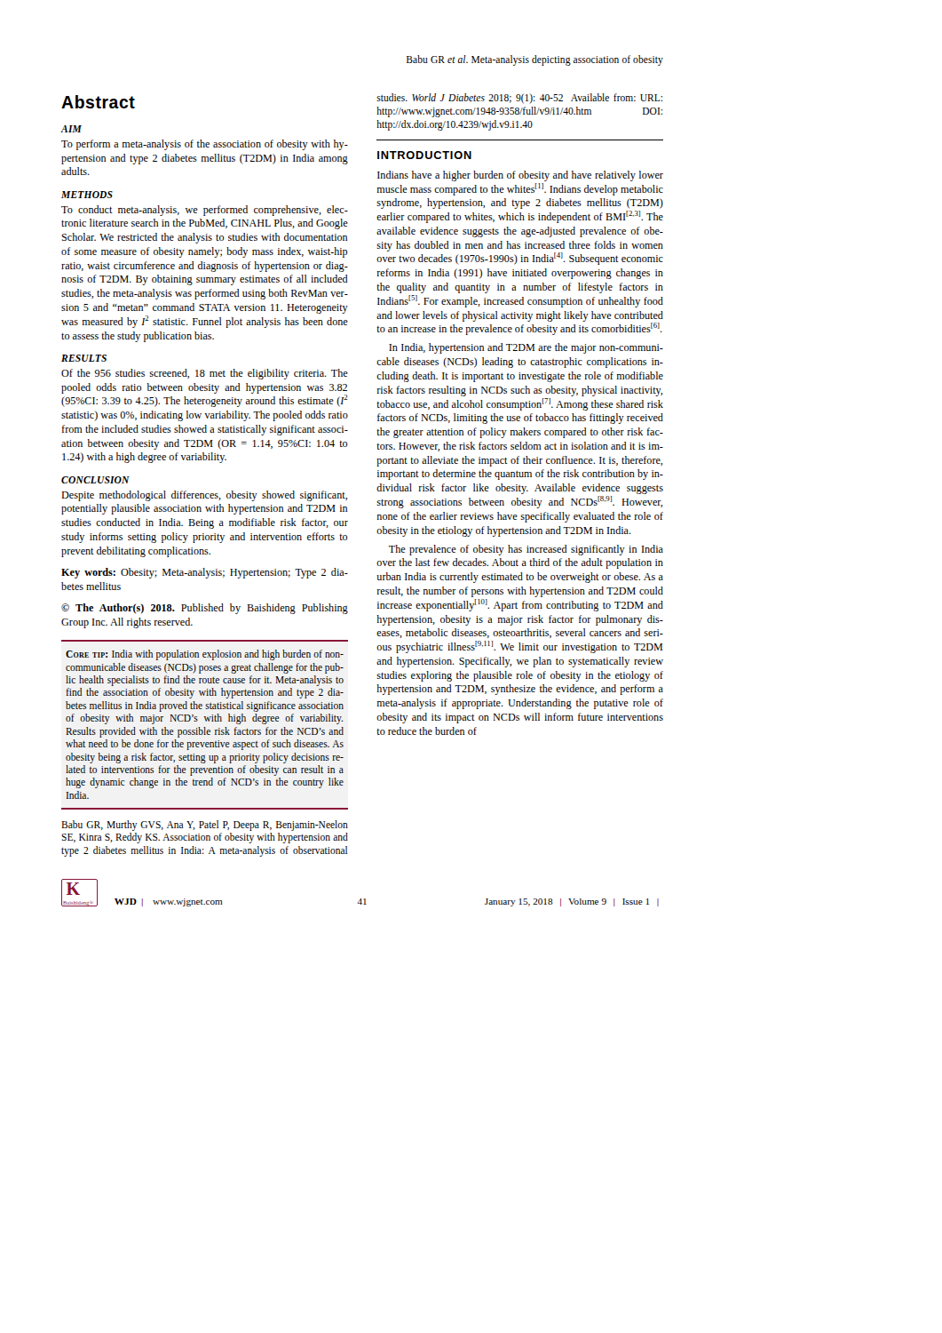Babu GR et al. Meta-analysis depicting association of obesity
Abstract
AIM
To perform a meta-analysis of the association of obesity with hypertension and type 2 diabetes mellitus (T2DM) in India among adults.
METHODS
To conduct meta-analysis, we performed comprehensive, electronic literature search in the PubMed, CINAHL Plus, and Google Scholar. We restricted the analysis to studies with documentation of some measure of obesity namely; body mass index, waist-hip ratio, waist circumference and diagnosis of hypertension or diagnosis of T2DM. By obtaining summary estimates of all included studies, the meta-analysis was performed using both RevMan version 5 and “metan” command STATA version 11. Heterogeneity was measured by I2 statistic. Funnel plot analysis has been done to assess the study publication bias.
RESULTS
Of the 956 studies screened, 18 met the eligibility criteria. The pooled odds ratio between obesity and hypertension was 3.82 (95%CI: 3.39 to 4.25). The heterogeneity around this estimate (I2 statistic) was 0%, indicating low variability. The pooled odds ratio from the included studies showed a statistically significant association between obesity and T2DM (OR = 1.14, 95%CI: 1.04 to 1.24) with a high degree of variability.
CONCLUSION
Despite methodological differences, obesity showed significant, potentially plausible association with hypertension and T2DM in studies conducted in India. Being a modifiable risk factor, our study informs setting policy priority and intervention efforts to prevent debilitating complications.
Key words: Obesity; Meta-analysis; Hypertension; Type 2 diabetes mellitus
© The Author(s) 2018. Published by Baishideng Publishing Group Inc. All rights reserved.
Core tip: India with population explosion and high burden of non-communicable diseases (NCDs) poses a great challenge for the public health specialists to find the route cause for it. Meta-analysis to find the association of obesity with hypertension and type 2 diabetes mellitus in India proved the statistical significance association of obesity with major NCD’s with high degree of variability. Results provided with the possible risk factors for the NCD’s and what need to be done for the preventive aspect of such diseases. As obesity being a risk factor, setting up a priority policy decisions related to interventions for the prevention of obesity can result in a huge dynamic change in the trend of NCD’s in the country like India.
Babu GR, Murthy GVS, Ana Y, Patel P, Deepa R, Benjamin-Neelon SE, Kinra S, Reddy KS. Association of obesity with hypertension and type 2 diabetes mellitus in India: A meta-analysis of observational studies. World J Diabetes 2018; 9(1): 40-52 Available from: URL: http://www.wjgnet.com/1948-9358/full/v9/i1/40.htm DOI: http://dx.doi.org/10.4239/wjd.v9.i1.40
INTRODUCTION
Indians have a higher burden of obesity and have relatively lower muscle mass compared to the whites[1]. Indians develop metabolic syndrome, hypertension, and type 2 diabetes mellitus (T2DM) earlier compared to whites, which is independent of BMI[2,3]. The available evidence suggests the age-adjusted prevalence of obesity has doubled in men and has increased three folds in women over two decades (1970s-1990s) in India[4]. Subsequent economic reforms in India (1991) have initiated overpowering changes in the quality and quantity in a number of lifestyle factors in Indians[5]. For example, increased consumption of unhealthy food and lower levels of physical activity might likely have contributed to an increase in the prevalence of obesity and its comorbidities[6].
In India, hypertension and T2DM are the major non-communicable diseases (NCDs) leading to catastrophic complications including death. It is important to investigate the role of modifiable risk factors resulting in NCDs such as obesity, physical inactivity, tobacco use, and alcohol consumption[7]. Among these shared risk factors of NCDs, limiting the use of tobacco has fittingly received the greater attention of policy makers compared to other risk factors. However, the risk factors seldom act in isolation and it is important to alleviate the impact of their confluence. It is, therefore, important to determine the quantum of the risk contribution by individual risk factor like obesity. Available evidence suggests strong associations between obesity and NCDs[8,9]. However, none of the earlier reviews have specifically evaluated the role of obesity in the etiology of hypertension and T2DM in India.
The prevalence of obesity has increased significantly in India over the last few decades. About a third of the adult population in urban India is currently estimated to be overweight or obese. As a result, the number of persons with hypertension and T2DM could increase exponentially[10]. Apart from contributing to T2DM and hypertension, obesity is a major risk factor for pulmonary diseases, metabolic diseases, osteoarthritis, several cancers and serious psychiatric illness[9,11]. We limit our investigation to T2DM and hypertension. Specifically, we plan to systematically review studies exploring the plausible role of obesity in the etiology of hypertension and T2DM, synthesize the evidence, and perform a meta-analysis if appropriate. Understanding the putative role of obesity and its impact on NCDs will inform future interventions to reduce the burden of
K
Baishideng®
WJD|www.wjgnet.com
41
January 15, 2018 | Volume 9 | Issue 1 |